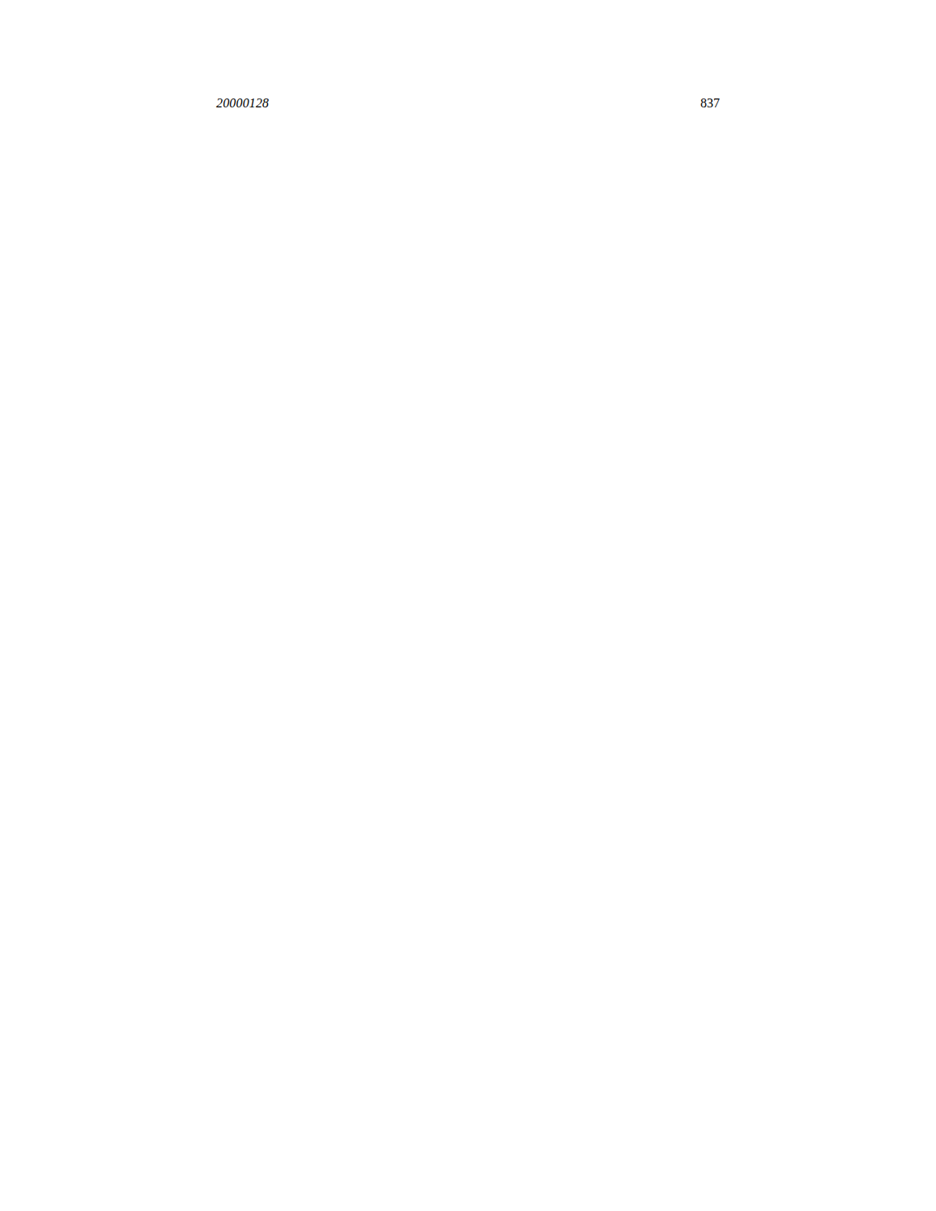20000128 837